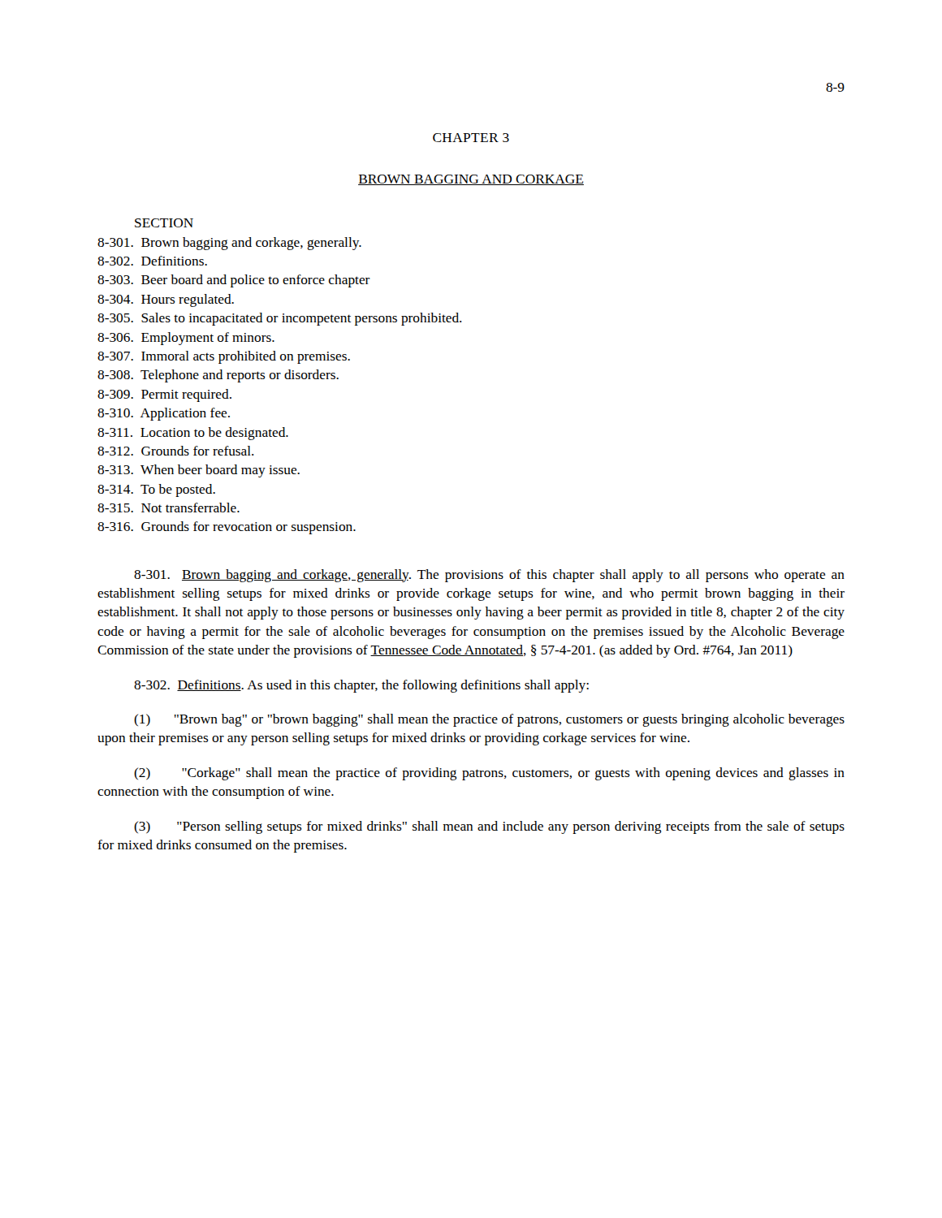8-9
CHAPTER 3
BROWN BAGGING AND CORKAGE
SECTION
8-301. Brown bagging and corkage, generally.
8-302. Definitions.
8-303. Beer board and police to enforce chapter
8-304. Hours regulated.
8-305. Sales to incapacitated or incompetent persons prohibited.
8-306. Employment of minors.
8-307. Immoral acts prohibited on premises.
8-308. Telephone and reports or disorders.
8-309. Permit required.
8-310. Application fee.
8-311. Location to be designated.
8-312. Grounds for refusal.
8-313. When beer board may issue.
8-314. To be posted.
8-315. Not transferrable.
8-316. Grounds for revocation or suspension.
8-301. Brown bagging and corkage, generally. The provisions of this chapter shall apply to all persons who operate an establishment selling setups for mixed drinks or provide corkage setups for wine, and who permit brown bagging in their establishment. It shall not apply to those persons or businesses only having a beer permit as provided in title 8, chapter 2 of the city code or having a permit for the sale of alcoholic beverages for consumption on the premises issued by the Alcoholic Beverage Commission of the state under the provisions of Tennessee Code Annotated, § 57-4-201. (as added by Ord. #764, Jan 2011)
8-302. Definitions. As used in this chapter, the following definitions shall apply:
(1) "Brown bag" or "brown bagging" shall mean the practice of patrons, customers or guests bringing alcoholic beverages upon their premises or any person selling setups for mixed drinks or providing corkage services for wine.
(2) "Corkage" shall mean the practice of providing patrons, customers, or guests with opening devices and glasses in connection with the consumption of wine.
(3) "Person selling setups for mixed drinks" shall mean and include any person deriving receipts from the sale of setups for mixed drinks consumed on the premises.